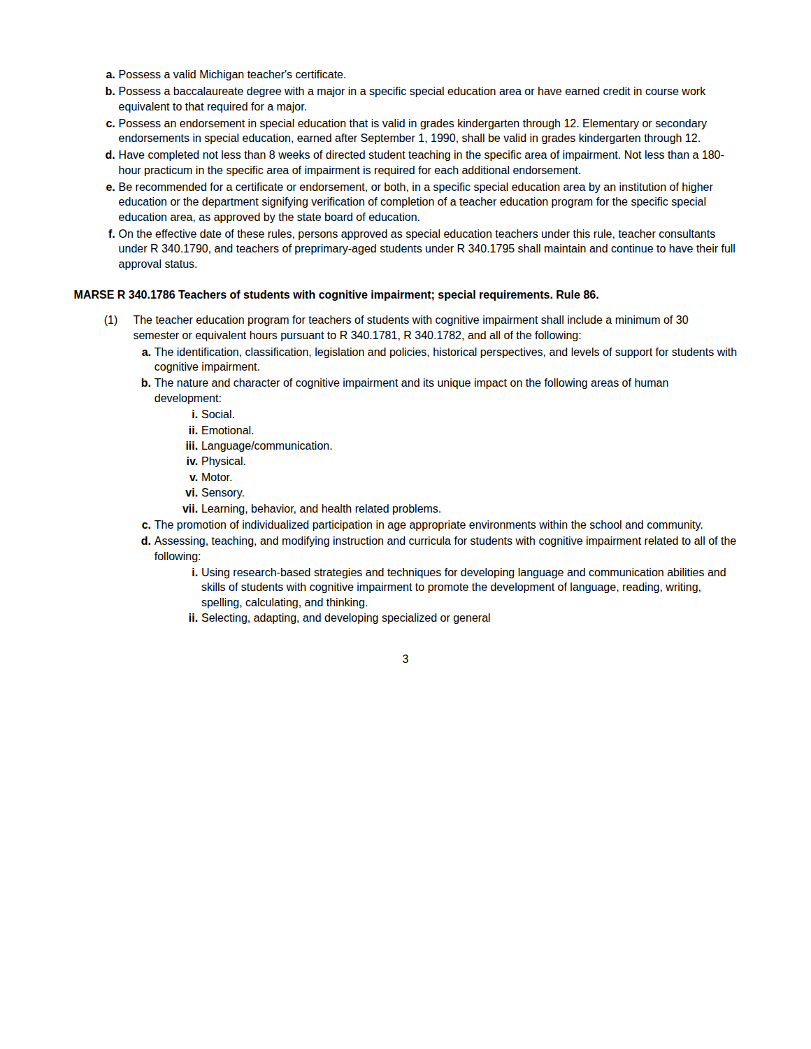a. Possess a valid Michigan teacher's certificate.
b. Possess a baccalaureate degree with a major in a specific special education area or have earned credit in course work equivalent to that required for a major.
c. Possess an endorsement in special education that is valid in grades kindergarten through 12. Elementary or secondary endorsements in special education, earned after September 1, 1990, shall be valid in grades kindergarten through 12.
d. Have completed not less than 8 weeks of directed student teaching in the specific area of impairment. Not less than a 180-hour practicum in the specific area of impairment is required for each additional endorsement.
e. Be recommended for a certificate or endorsement, or both, in a specific special education area by an institution of higher education or the department signifying verification of completion of a teacher education program for the specific special education area, as approved by the state board of education.
f. On the effective date of these rules, persons approved as special education teachers under this rule, teacher consultants under R 340.1790, and teachers of preprimary-aged students under R 340.1795 shall maintain and continue to have their full approval status.
MARSE R 340.1786 Teachers of students with cognitive impairment; special requirements. Rule 86.
(1)
The teacher education program for teachers of students with cognitive impairment shall include a minimum of 30 semester or equivalent hours pursuant to R 340.1781, R 340.1782, and all of the following:
a. The identification, classification, legislation and policies, historical perspectives, and levels of support for students with cognitive impairment.
b. The nature and character of cognitive impairment and its unique impact on the following areas of human development:
i. Social.
ii. Emotional.
iii. Language/communication.
iv. Physical.
v. Motor.
vi. Sensory.
vii. Learning, behavior, and health related problems.
c. The promotion of individualized participation in age appropriate environments within the school and community.
d. Assessing, teaching, and modifying instruction and curricula for students with cognitive impairment related to all of the following:
i. Using research-based strategies and techniques for developing language and communication abilities and skills of students with cognitive impairment to promote the development of language, reading, writing, spelling, calculating, and thinking.
ii. Selecting, adapting, and developing specialized or general
3